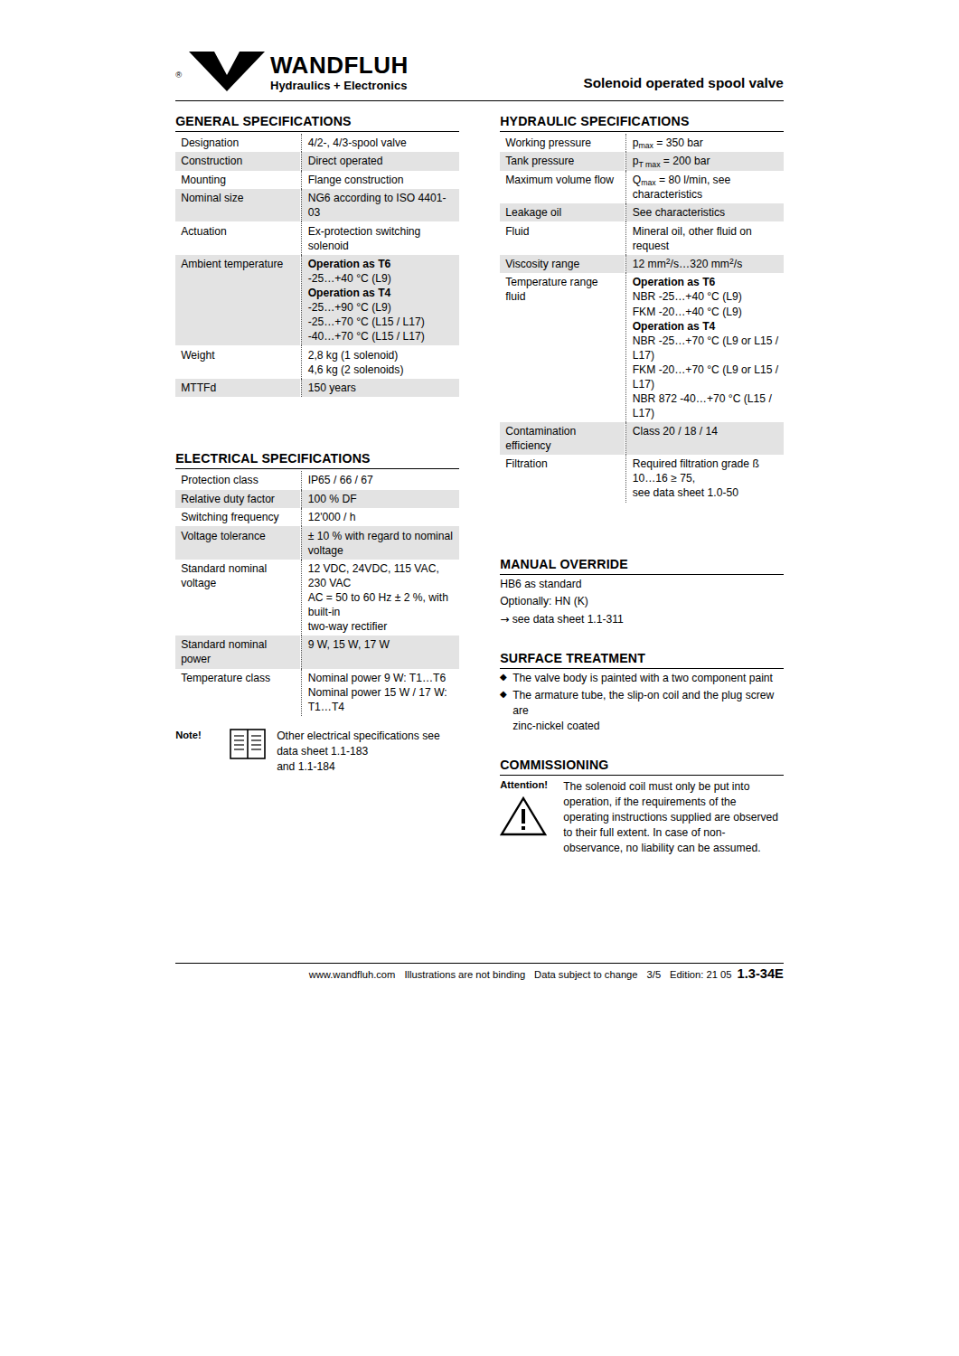®
WANDFLUH Hydraulics + Electronics
Solenoid operated spool valve
GENERAL SPECIFICATIONS
| Designation | 4/2-, 4/3-spool valve |
| Construction | Direct operated |
| Mounting | Flange construction |
| Nominal size | NG6 according to ISO 4401-03 |
| Actuation | Ex-protection switching solenoid |
| Ambient temperature | Operation as T6 -25…+40 °C (L9) Operation as T4 -25…+90 °C (L9) -25…+70 °C (L15 / L17) -40…+70 °C (L15 / L17) |
| Weight | 2,8 kg (1 solenoid) 4,6 kg (2 solenoids) |
| MTTFd | 150 years |
ELECTRICAL SPECIFICATIONS
| Protection class | IP65 / 66 / 67 |
| Relative duty factor | 100 % DF |
| Switching frequency | 12'000 / h |
| Voltage tolerance | ± 10 % with regard to nominal voltage |
| Standard nominal voltage | 12 VDC, 24VDC, 115 VAC, 230 VAC AC = 50 to 60 Hz ± 2 %, with built-in two-way rectifier |
| Standard nominal power | 9 W, 15 W, 17 W |
| Temperature class | Nominal power 9 W: T1…T6 Nominal power 15 W / 17 W: T1…T4 |
Note!
Other electrical specifications see data sheet 1.1-183
and 1.1-184
HYDRAULIC SPECIFICATIONS
| Working pressure | p max = 350 bar |
| Tank pressure | p T max = 200 bar |
| Maximum volume flow | Q max = 80 l/min, see characteristics |
| Leakage oil | See characteristics |
| Fluid | Mineral oil, other fluid on request |
| Viscosity range | 12 mm 2 /s…320 mm 2 /s |
| Temperature range fluid | Operation as T6 NBR -25…+40 °C (L9) FKM -20…+40 °C (L9) Operation as T4 NBR -25…+70 °C (L9 or L15 / L17) FKM -20…+70 °C (L9 or L15 / L17) NBR 872 -40…+70 °C (L15 / L17) |
| Contamination efficiency | Class 20 / 18 / 14 |
| Filtration | Required filtration grade ß 10…16 ≥ 75, see data sheet 1.0-50 |
MANUAL OVERRIDE
HB6 as standard
Optionally: HN (K)
→ see data sheet 1.1-311
SURFACE TREATMENT
The valve body is painted with a two component paint
The armature tube, the slip-on coil and the plug screw are
zinc-nickel coated
COMMISSIONING
Attention!
The solenoid coil must only be put into operation, if the requirements of the operating instructions supplied are observed to their full extent. In case of non-observance, no liability can be assumed.
www.wandfluh.comIllustrations are not binding Data subject to change 3/5 Edition: 21 051.3-34E